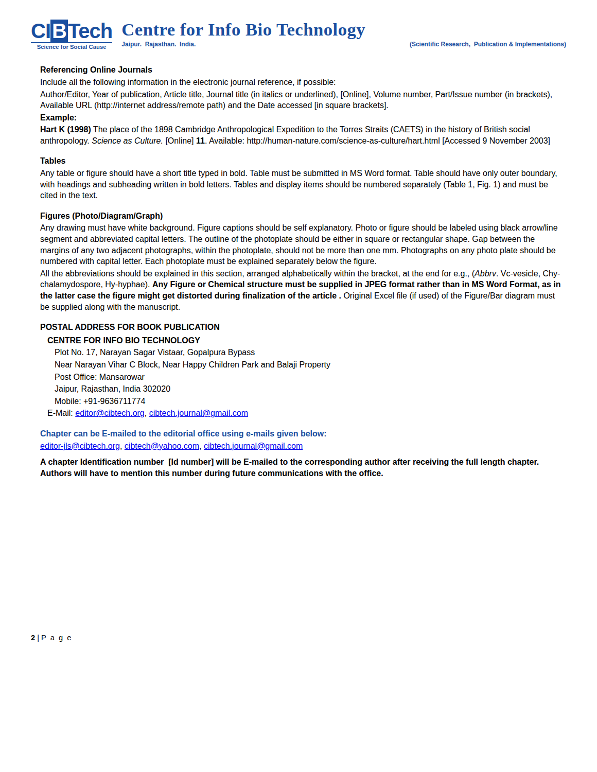CIBTech
Science for Social Cause
Centre for Info Bio Technology
Jaipur. Rajasthan. India. (Scientific Research, Publication & Implementations)
Referencing Online Journals
Include all the following information in the electronic journal reference, if possible:
Author/Editor, Year of publication, Article title, Journal title (in italics or underlined), [Online], Volume number, Part/Issue number (in brackets), Available URL (http://internet address/remote path) and the Date accessed [in square brackets].
Example:
Hart K (1998) The place of the 1898 Cambridge Anthropological Expedition to the Torres Straits (CAETS) in the history of British social anthropology. Science as Culture. [Online] 11. Available: http://human-nature.com/science-as-culture/hart.html [Accessed 9 November 2003]
Tables
Any table or figure should have a short title typed in bold. Table must be submitted in MS Word format. Table should have only outer boundary, with headings and subheading written in bold letters. Tables and display items should be numbered separately (Table 1, Fig. 1) and must be cited in the text.
Figures (Photo/Diagram/Graph)
Any drawing must have white background. Figure captions should be self explanatory. Photo or figure should be labeled using black arrow/line segment and abbreviated capital letters. The outline of the photoplate should be either in square or rectangular shape. Gap between the margins of any two adjacent photographs, within the photoplate, should not be more than one mm. Photographs on any photo plate should be numbered with capital letter. Each photoplate must be explained separately below the figure.
All the abbreviations should be explained in this section, arranged alphabetically within the bracket, at the end for e.g., (Abbrv. Vc-vesicle, Chy-chalamydospore, Hy-hyphae). Any Figure or Chemical structure must be supplied in JPEG format rather than in MS Word Format, as in the latter case the figure might get distorted during finalization of the article . Original Excel file (if used) of the Figure/Bar diagram must be supplied along with the manuscript.
POSTAL ADDRESS FOR BOOK PUBLICATION
CENTRE FOR INFO BIO TECHNOLOGY
Plot No. 17, Narayan Sagar Vistaar, Gopalpura Bypass
Near Narayan Vihar C Block, Near Happy Children Park and Balaji Property
Post Office: Mansarowar
Jaipur, Rajasthan, India 302020
Mobile: +91-9636711774
E-Mail: editor@cibtech.org, cibtech.journal@gmail.com
Chapter can be E-mailed to the editorial office using e-mails given below:
editor-jls@cibtech.org, cibtech@yahoo.com, cibtech.journal@gmail.com
A chapter Identification number [Id number] will be E-mailed to the corresponding author after receiving the full length chapter. Authors will have to mention this number during future communications with the office.
2 | P a g e